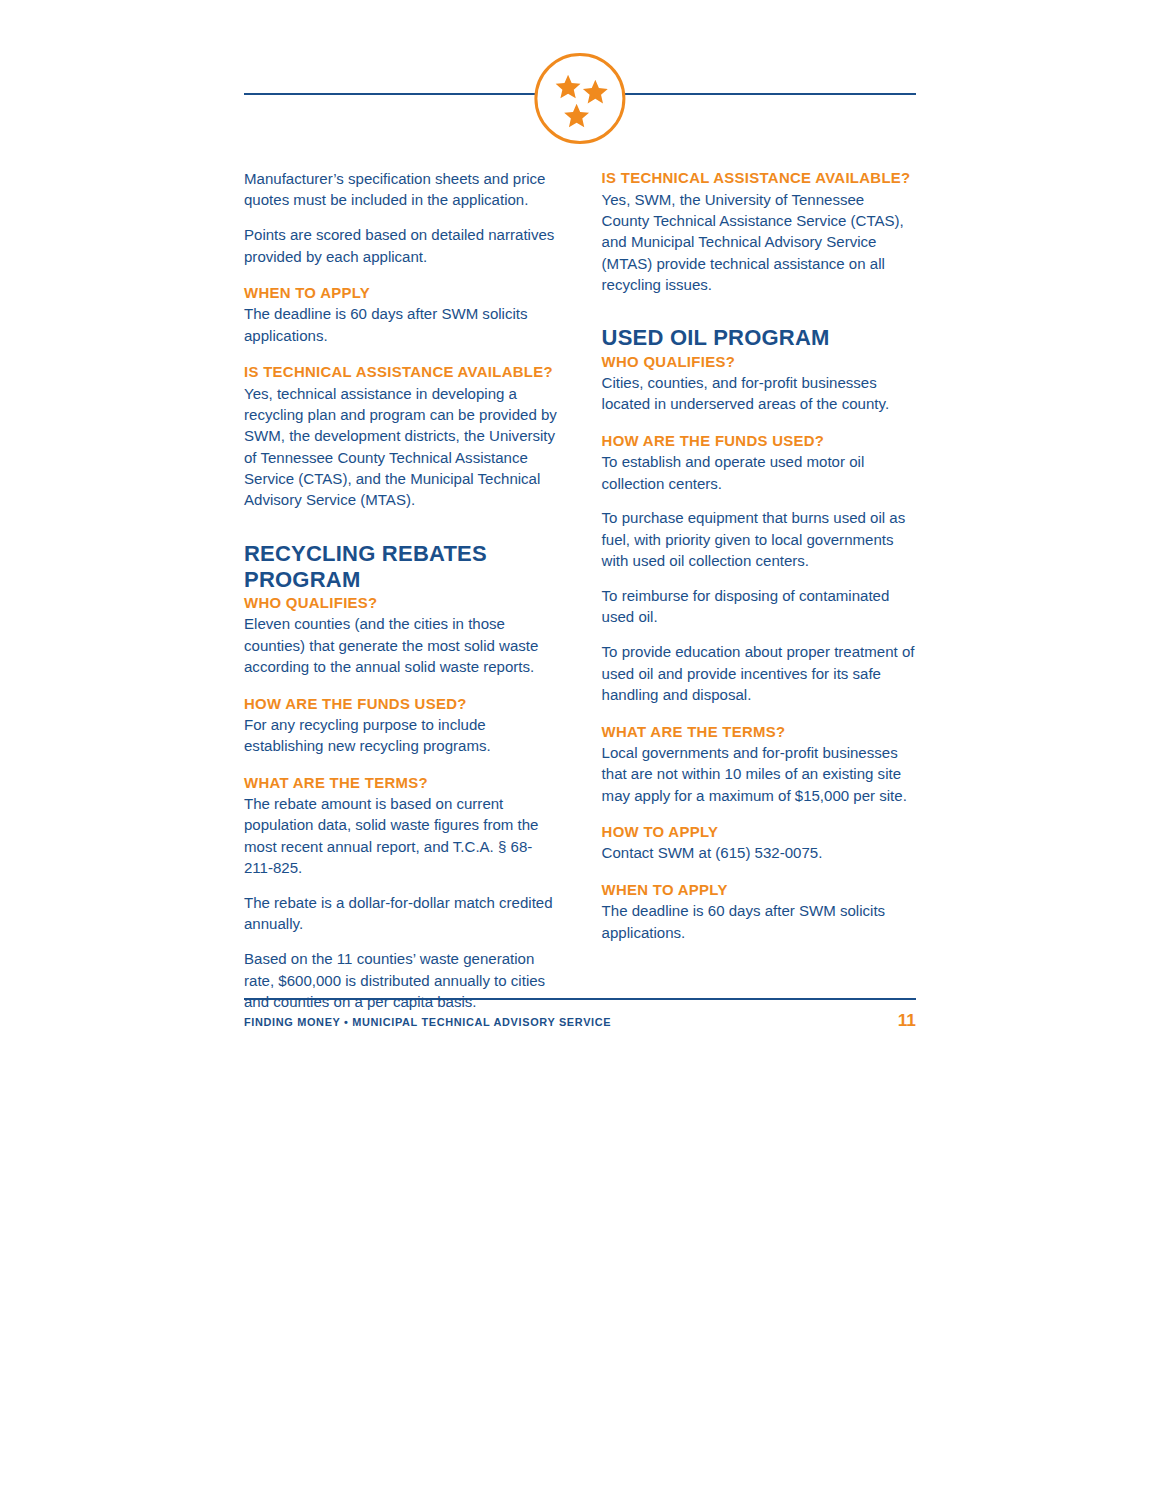Manufacturer’s specification sheets and price quotes must be included in the application.
Points are scored based on detailed narratives provided by each applicant.
When to Apply
The deadline is 60 days after SWM solicits applications.
Is Technical Assistance Available?
Yes, technical assistance in developing a recycling plan and program can be provided by SWM, the development districts, the University of Tennessee County Technical Assistance Service (CTAS), and the Municipal Technical Advisory Service (MTAS).
Recycling Rebates Program
Who Qualifies?
Eleven counties (and the cities in those counties) that generate the most solid waste according to the annual solid waste reports.
How Are the Funds Used?
For any recycling purpose to include establishing new recycling programs.
What Are the Terms?
The rebate amount is based on current population data, solid waste figures from the most recent annual report, and T.C.A. § 68-211-825.
The rebate is a dollar-for-dollar match credited annually.
Based on the 11 counties’ waste generation rate, $600,000 is distributed annually to cities and counties on a per capita basis.
Is Technical Assistance Available?
Yes, SWM, the University of Tennessee County Technical Assistance Service (CTAS), and Municipal Technical Advisory Service (MTAS) provide technical assistance on all recycling issues.
Used Oil Program
Who Qualifies?
Cities, counties, and for-profit businesses located in underserved areas of the county.
How Are the Funds Used?
To establish and operate used motor oil collection centers.
To purchase equipment that burns used oil as fuel, with priority given to local governments with used oil collection centers.
To reimburse for disposing of contaminated used oil.
To provide education about proper treatment of used oil and provide incentives for its safe handling and disposal.
What Are the Terms?
Local governments and for-profit businesses that are not within 10 miles of an existing site may apply for a maximum of $15,000 per site.
How to Apply
Contact SWM at (615) 532-0075.
When to Apply
The deadline is 60 days after SWM solicits applications.
Finding Money • Municipal Technical Advisory Service 11